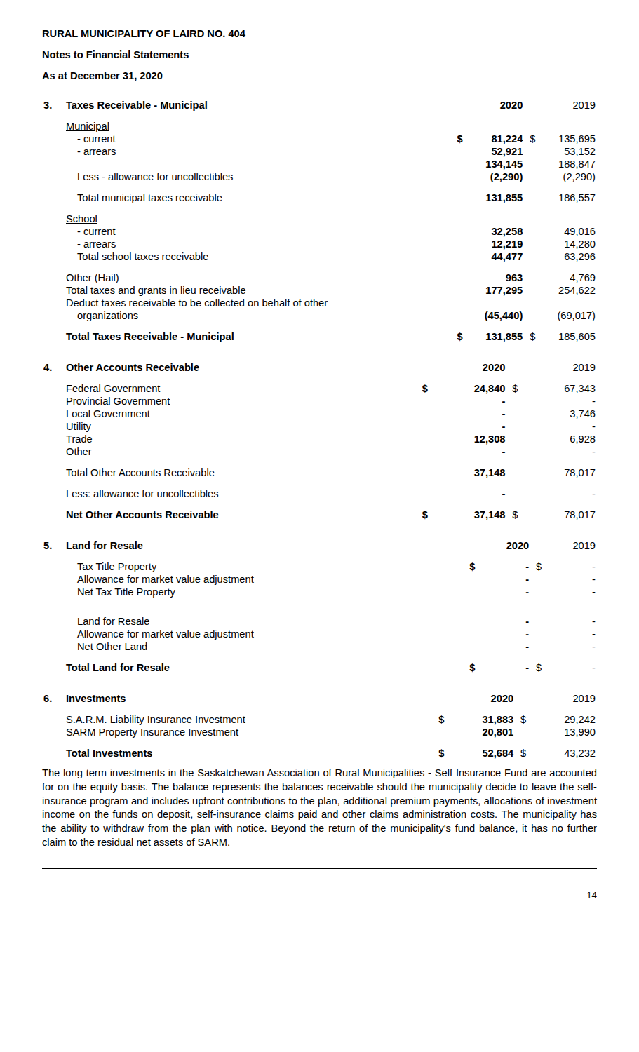RURAL MUNICIPALITY OF LAIRD NO. 404
Notes to Financial Statements
As at December 31, 2020
| 3. | Taxes Receivable - Municipal | | 2020 | | 2019 |
| | Municipal | | | | |
| | - current | $ | 81,224 | $ | 135,695 |
| | - arrears | | 52,921 | | 53,152 |
| | | | 134,145 | | 188,847 |
| | Less - allowance for uncollectibles | | (2,290) | | (2,290) |
| | Total municipal taxes receivable | | 131,855 | | 186,557 |
| | School | | | | |
| | - current | | 32,258 | | 49,016 |
| | - arrears | | 12,219 | | 14,280 |
| | Total school taxes receivable | | 44,477 | | 63,296 |
| | Other (Hail) | | 963 | | 4,769 |
| | Total taxes and grants in lieu receivable | | 177,295 | | 254,622 |
| | Deduct taxes receivable to be collected on behalf of other | | | | |
| | organizations | | (45,440) | | (69,017) |
| | Total Taxes Receivable - Municipal | $ | 131,855 | $ | 185,605 |
| 4. | Other Accounts Receivable | | 2020 | | 2019 |
| | Federal Government | $ | 24,840 | $ | 67,343 |
| | Provincial Government | | - | | - |
| | Local Government | | - | | 3,746 |
| | Utility | | - | | - |
| | Trade | | 12,308 | | 6,928 |
| | Other | | - | | - |
| | Total Other Accounts Receivable | | 37,148 | | 78,017 |
| | Less: allowance for uncollectibles | | - | | - |
| | Net Other Accounts Receivable | $ | 37,148 | $ | 78,017 |
| 5. | Land for Resale | | 2020 | | 2019 |
| | Tax Title Property | $ | - | $ | - |
| | Allowance for market value adjustment | | - | | - |
| | Net Tax Title Property | | - | | - |
| | Land for Resale | | - | | - |
| | Allowance for market value adjustment | | - | | - |
| | Net Other Land | | - | | - |
| | Total Land for Resale | $ | - | $ | - |
| 6. | Investments | | 2020 | | 2019 |
| | S.A.R.M. Liability Insurance Investment | $ | 31,883 | $ | 29,242 |
| | SARM Property Insurance Investment | | 20,801 | | 13,990 |
| | Total Investments | $ | 52,684 | $ | 43,232 |
The long term investments in the Saskatchewan Association of Rural Municipalities - Self Insurance Fund are accounted for on the equity basis. The balance represents the balances receivable should the municipality decide to leave the self-insurance program and includes upfront contributions to the plan, additional premium payments, allocations of investment income on the funds on deposit, self-insurance claims paid and other claims administration costs. The municipality has the ability to withdraw from the plan with notice. Beyond the return of the municipality's fund balance, it has no further claim to the residual net assets of SARM.
14